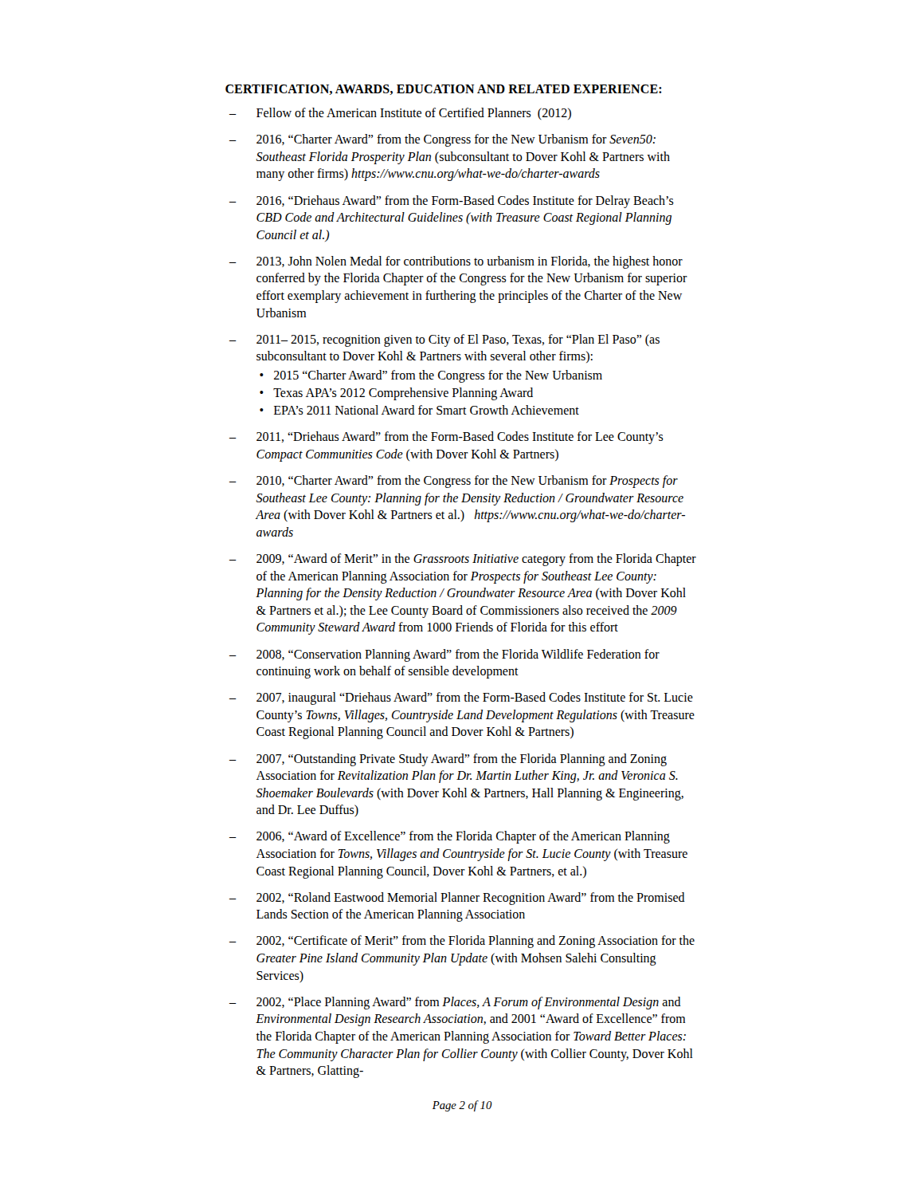CERTIFICATION, AWARDS, EDUCATION AND RELATED EXPERIENCE:
Fellow of the American Institute of Certified Planners (2012)
2016, “Charter Award” from the Congress for the New Urbanism for Seven50: Southeast Florida Prosperity Plan (subconsultant to Dover Kohl & Partners with many other firms) https://www.cnu.org/what-we-do/charter-awards
2016, “Driehaus Award” from the Form-Based Codes Institute for Delray Beach’s CBD Code and Architectural Guidelines (with Treasure Coast Regional Planning Council et al.)
2013, John Nolen Medal for contributions to urbanism in Florida, the highest honor conferred by the Florida Chapter of the Congress for the New Urbanism for superior effort exemplary achievement in furthering the principles of the Charter of the New Urbanism
2011– 2015, recognition given to City of El Paso, Texas, for “Plan El Paso” (as subconsultant to Dover Kohl & Partners with several other firms):
2015 “Charter Award” from the Congress for the New Urbanism
Texas APA’s 2012 Comprehensive Planning Award
EPA’s 2011 National Award for Smart Growth Achievement
2011, “Driehaus Award” from the Form-Based Codes Institute for Lee County’s Compact Communities Code (with Dover Kohl & Partners)
2010, “Charter Award” from the Congress for the New Urbanism for Prospects for Southeast Lee County: Planning for the Density Reduction / Groundwater Resource Area (with Dover Kohl & Partners et al.) https://www.cnu.org/what-we-do/charter-awards
2009, “Award of Merit” in the Grassroots Initiative category from the Florida Chapter of the American Planning Association for Prospects for Southeast Lee County: Planning for the Density Reduction / Groundwater Resource Area (with Dover Kohl & Partners et al.); the Lee County Board of Commissioners also received the 2009 Community Steward Award from 1000 Friends of Florida for this effort
2008, “Conservation Planning Award” from the Florida Wildlife Federation for continuing work on behalf of sensible development
2007, inaugural “Driehaus Award” from the Form-Based Codes Institute for St. Lucie County’s Towns, Villages, Countryside Land Development Regulations (with Treasure Coast Regional Planning Council and Dover Kohl & Partners)
2007, “Outstanding Private Study Award” from the Florida Planning and Zoning Association for Revitalization Plan for Dr. Martin Luther King, Jr. and Veronica S. Shoemaker Boulevards (with Dover Kohl & Partners, Hall Planning & Engineering, and Dr. Lee Duffus)
2006, “Award of Excellence” from the Florida Chapter of the American Planning Association for Towns, Villages and Countryside for St. Lucie County (with Treasure Coast Regional Planning Council, Dover Kohl & Partners, et al.)
2002, “Roland Eastwood Memorial Planner Recognition Award” from the Promised Lands Section of the American Planning Association
2002, “Certificate of Merit” from the Florida Planning and Zoning Association for the Greater Pine Island Community Plan Update (with Mohsen Salehi Consulting Services)
2002, “Place Planning Award” from Places, A Forum of Environmental Design and Environmental Design Research Association, and 2001 “Award of Excellence” from the Florida Chapter of the American Planning Association for Toward Better Places: The Community Character Plan for Collier County (with Collier County, Dover Kohl & Partners, Glatting-
Page 2 of 10